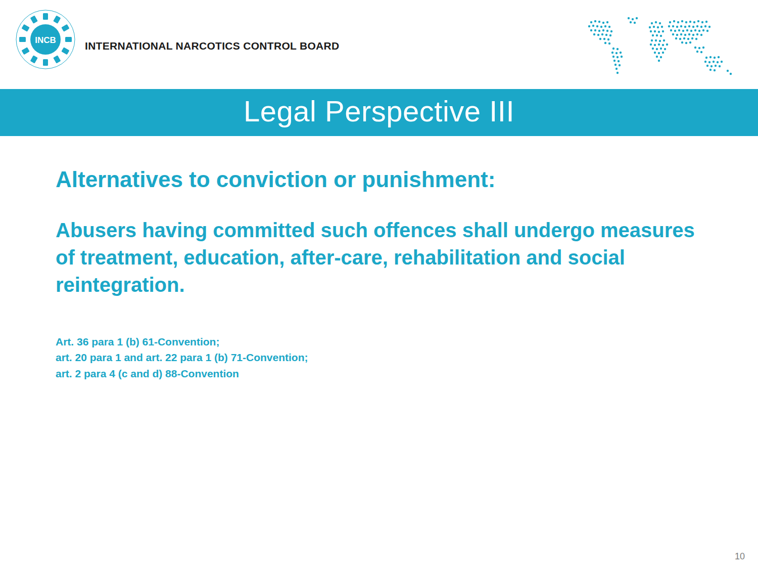INCB
INTERNATIONAL NARCOTICS CONTROL BOARD
Legal Perspective III
Alternatives to conviction or punishment:
Abusers having committed such offences shall undergo measures of treatment, education, after-care, rehabilitation and social reintegration.
Art. 36 para 1 (b) 61-Convention; art. 20 para 1 and art. 22 para 1 (b) 71-Convention; art. 2 para 4 (c and d) 88-Convention
10